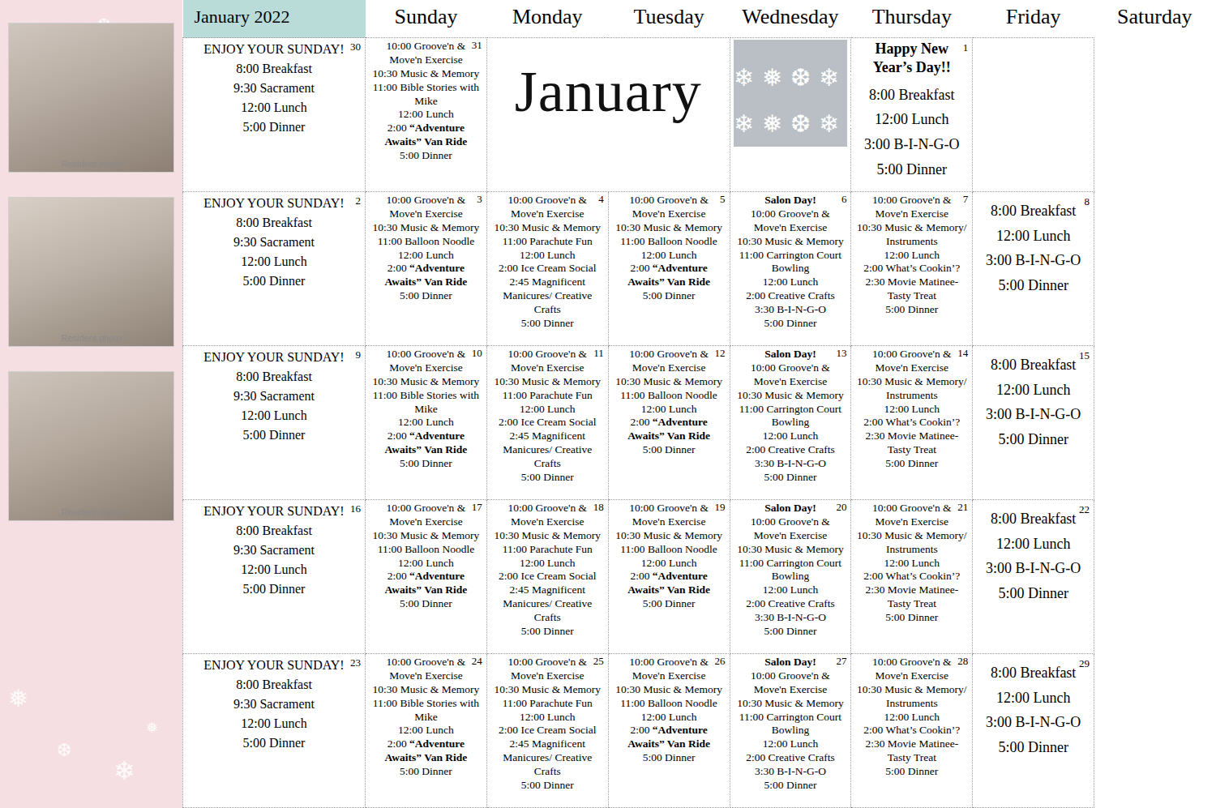❄ ❅ ❆ ❄ ❅ ❆ ❄ ❅
Resident photo
Resident photo
Resident photo
| January 2022 | Sunday | Monday | Tuesday | Wednesday | Thursday | Friday | Saturday |
| --- | --- | --- | --- | --- | --- | --- | --- |
| 30 ENJOY YOUR SUNDAY! 8:00 Breakfast 9:30 Sacrament 12:00 Lunch 5:00 Dinner | 31 10:00 Groove'n & Move'n Exercise 10:30 Music & Memory 11:00 Bible Stories with Mike 12:00 Lunch 2:00 “Adventure Awaits” Van Ride 5:00 Dinner | January | ❄❅❆❄❅❆ ❄❅❆❄❅❆ | 1 Happy New Year’s Day!! 8:00 Breakfast 12:00 Lunch 3:00 B-I-N-G-O 5:00 Dinner | |
| 2 ENJOY YOUR SUNDAY! 8:00 Breakfast 9:30 Sacrament 12:00 Lunch 5:00 Dinner | 3 10:00 Groove'n & Move'n Exercise 10:30 Music & Memory 11:00 Balloon Noodle 12:00 Lunch 2:00 “Adventure Awaits” Van Ride 5:00 Dinner | 4 10:00 Groove'n & Move'n Exercise 10:30 Music & Memory 11:00 Parachute Fun 12:00 Lunch 2:00 Ice Cream Social 2:45 Magnificent Manicures/ Creative Crafts 5:00 Dinner | 5 10:00 Groove'n & Move'n Exercise 10:30 Music & Memory 11:00 Balloon Noodle 12:00 Lunch 2:00 “Adventure Awaits” Van Ride 5:00 Dinner | 6 Salon Day! 10:00 Groove'n & Move'n Exercise 10:30 Music & Memory 11:00 Carrington Court Bowling 12:00 Lunch 2:00 Creative Crafts 3:30 B-I-N-G-O 5:00 Dinner | 7 10:00 Groove'n & Move'n Exercise 10:30 Music & Memory/ Instruments 12:00 Lunch 2:00 What’s Cookin’? 2:30 Movie Matinee- Tasty Treat 5:00 Dinner | 8 8:00 Breakfast 12:00 Lunch 3:00 B-I-N-G-O 5:00 Dinner |
| 9 ENJOY YOUR SUNDAY! 8:00 Breakfast 9:30 Sacrament 12:00 Lunch 5:00 Dinner | 10 10:00 Groove'n & Move'n Exercise 10:30 Music & Memory 11:00 Bible Stories with Mike 12:00 Lunch 2:00 “Adventure Awaits” Van Ride 5:00 Dinner | 11 10:00 Groove'n & Move'n Exercise 10:30 Music & Memory 11:00 Parachute Fun 12:00 Lunch 2:00 Ice Cream Social 2:45 Magnificent Manicures/ Creative Crafts 5:00 Dinner | 12 10:00 Groove'n & Move'n Exercise 10:30 Music & Memory 11:00 Balloon Noodle 12:00 Lunch 2:00 “Adventure Awaits” Van Ride 5:00 Dinner | 13 Salon Day! 10:00 Groove'n & Move'n Exercise 10:30 Music & Memory 11:00 Carrington Court Bowling 12:00 Lunch 2:00 Creative Crafts 3:30 B-I-N-G-O 5:00 Dinner | 14 10:00 Groove'n & Move'n Exercise 10:30 Music & Memory/ Instruments 12:00 Lunch 2:00 What’s Cookin’? 2:30 Movie Matinee- Tasty Treat 5:00 Dinner | 15 8:00 Breakfast 12:00 Lunch 3:00 B-I-N-G-O 5:00 Dinner |
| 16 ENJOY YOUR SUNDAY! 8:00 Breakfast 9:30 Sacrament 12:00 Lunch 5:00 Dinner | 17 10:00 Groove'n & Move'n Exercise 10:30 Music & Memory 11:00 Balloon Noodle 12:00 Lunch 2:00 “Adventure Awaits” Van Ride 5:00 Dinner | 18 10:00 Groove'n & Move'n Exercise 10:30 Music & Memory 11:00 Parachute Fun 12:00 Lunch 2:00 Ice Cream Social 2:45 Magnificent Manicures/ Creative Crafts 5:00 Dinner | 19 10:00 Groove'n & Move'n Exercise 10:30 Music & Memory 11:00 Balloon Noodle 12:00 Lunch 2:00 “Adventure Awaits” Van Ride 5:00 Dinner | 20 Salon Day! 10:00 Groove'n & Move'n Exercise 10:30 Music & Memory 11:00 Carrington Court Bowling 12:00 Lunch 2:00 Creative Crafts 3:30 B-I-N-G-O 5:00 Dinner | 21 10:00 Groove'n & Move'n Exercise 10:30 Music & Memory/ Instruments 12:00 Lunch 2:00 What’s Cookin’? 2:30 Movie Matinee- Tasty Treat 5:00 Dinner | 22 8:00 Breakfast 12:00 Lunch 3:00 B-I-N-G-O 5:00 Dinner |
| 23 ENJOY YOUR SUNDAY! 8:00 Breakfast 9:30 Sacrament 12:00 Lunch 5:00 Dinner | 24 10:00 Groove'n & Move'n Exercise 10:30 Music & Memory 11:00 Bible Stories with Mike 12:00 Lunch 2:00 “Adventure Awaits” Van Ride 5:00 Dinner | 25 10:00 Groove'n & Move'n Exercise 10:30 Music & Memory 11:00 Parachute Fun 12:00 Lunch 2:00 Ice Cream Social 2:45 Magnificent Manicures/ Creative Crafts 5:00 Dinner | 26 10:00 Groove'n & Move'n Exercise 10:30 Music & Memory 11:00 Balloon Noodle 12:00 Lunch 2:00 “Adventure Awaits” Van Ride 5:00 Dinner | 27 Salon Day! 10:00 Groove'n & Move'n Exercise 10:30 Music & Memory 11:00 Carrington Court Bowling 12:00 Lunch 2:00 Creative Crafts 3:30 B-I-N-G-O 5:00 Dinner | 28 10:00 Groove'n & Move'n Exercise 10:30 Music & Memory/ Instruments 12:00 Lunch 2:00 What’s Cookin’? 2:30 Movie Matinee- Tasty Treat 5:00 Dinner | 29 8:00 Breakfast 12:00 Lunch 3:00 B-I-N-G-O 5:00 Dinner |